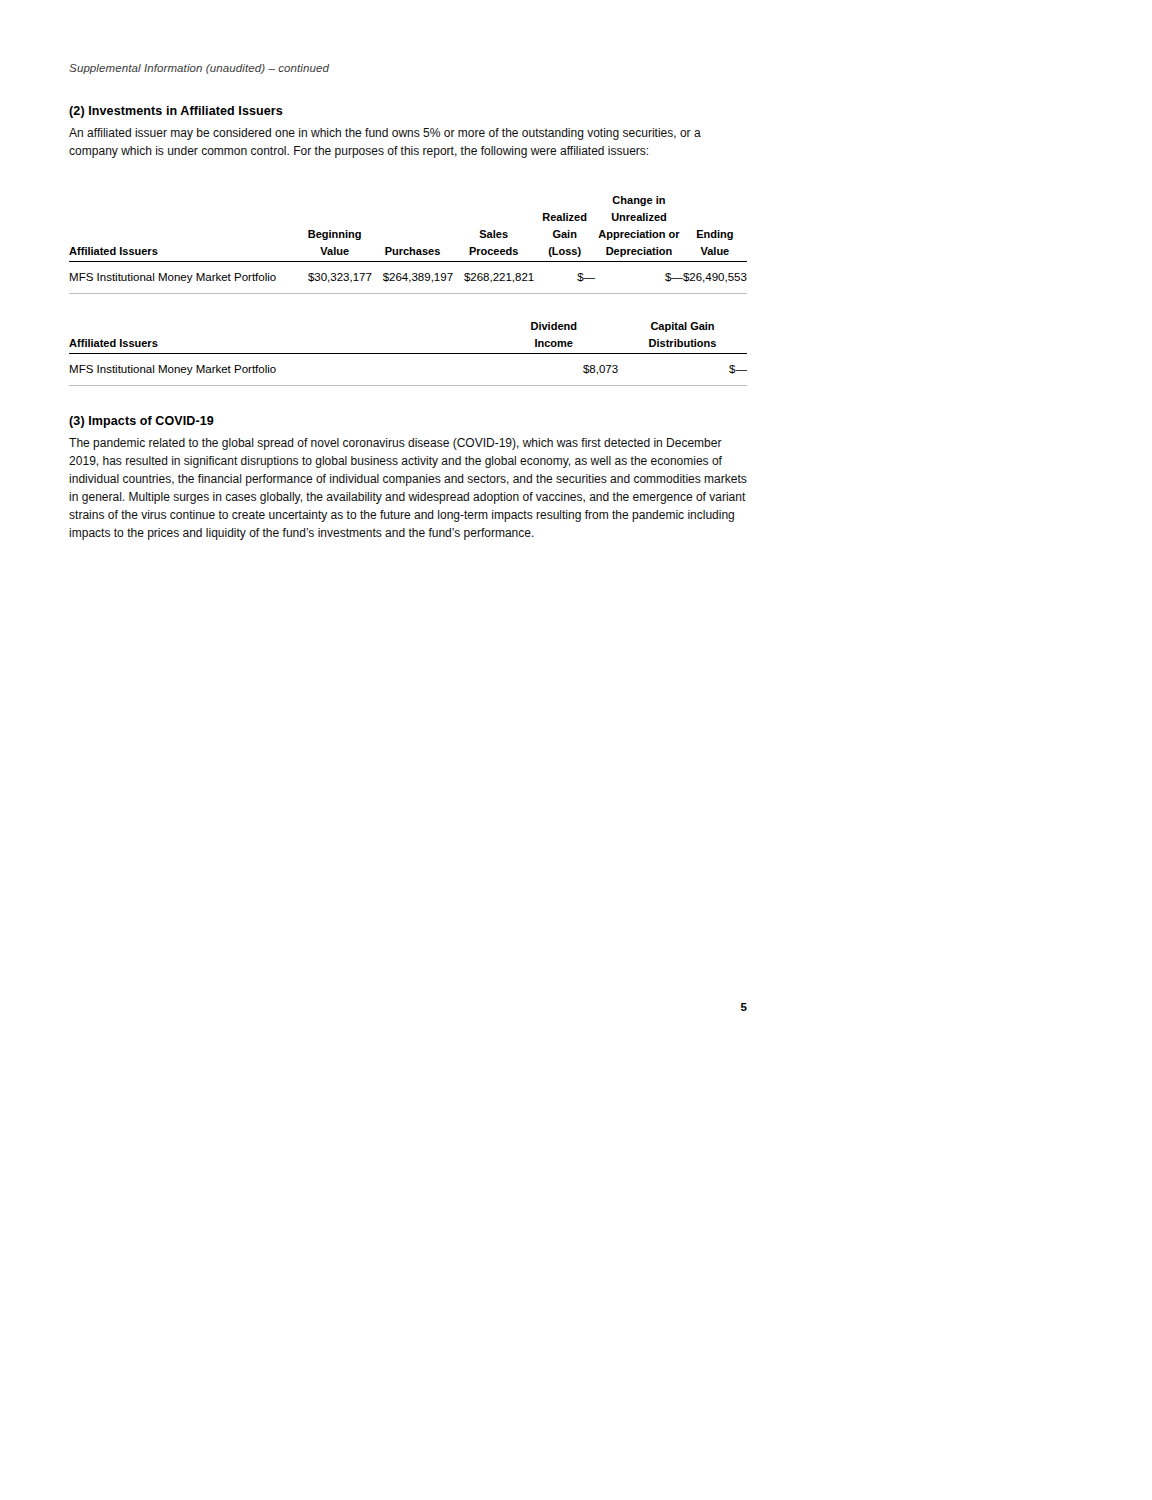Supplemental Information (unaudited) – continued
(2) Investments in Affiliated Issuers
An affiliated issuer may be considered one in which the fund owns 5% or more of the outstanding voting securities, or a company which is under common control. For the purposes of this report, the following were affiliated issuers:
| | | | | | Change in | |
| --- | --- | --- | --- | --- | --- | --- |
| | | | | Realized | Unrealized | |
| | Beginning | | Sales | Gain | Appreciation or | Ending |
| Affiliated Issuers | Value | Purchases | Proceeds | (Loss) | Depreciation | Value |
| MFS Institutional Money Market Portfolio | $30,323,177 | $264,389,197 | $268,221,821 | $— | $— | $26,490,553 |
| | Dividend | Capital Gain |
| --- | --- | --- |
| Affiliated Issuers | Income | Distributions |
| MFS Institutional Money Market Portfolio | $8,073 | $— |
(3) Impacts of COVID-19
The pandemic related to the global spread of novel coronavirus disease (COVID-19), which was first detected in December 2019, has resulted in significant disruptions to global business activity and the global economy, as well as the economies of individual countries, the financial performance of individual companies and sectors, and the securities and commodities markets in general. Multiple surges in cases globally, the availability and widespread adoption of vaccines, and the emergence of variant strains of the virus continue to create uncertainty as to the future and long-term impacts resulting from the pandemic including impacts to the prices and liquidity of the fund’s investments and the fund’s performance.
5